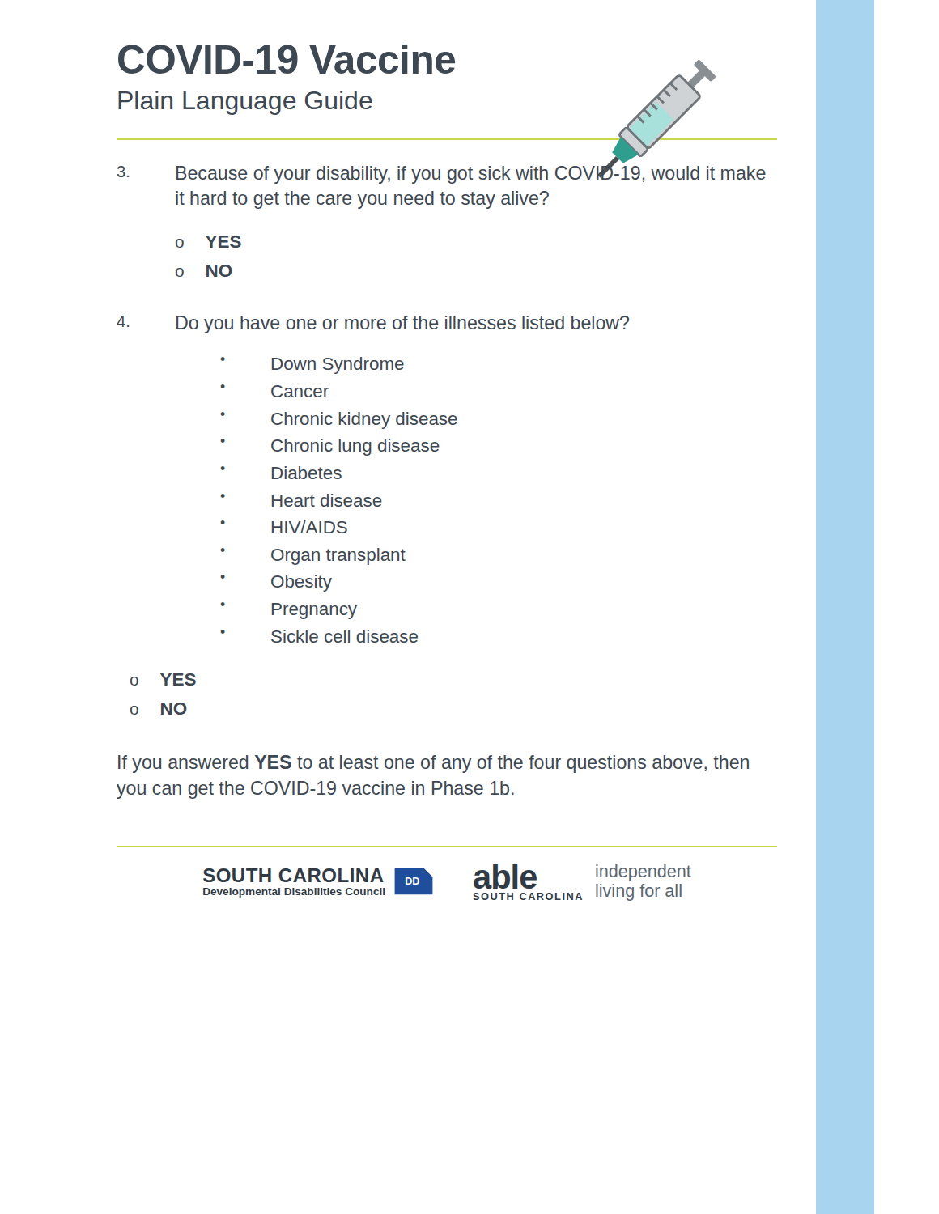COVID-19 Vaccine
Plain Language Guide
Because of your disability, if you got sick with COVID-19, would it make it hard to get the care you need to stay alive?
YES
NO
Do you have one or more of the illnesses listed below?
Down Syndrome
Cancer
Chronic kidney disease
Chronic lung disease
Diabetes
Heart disease
HIV/AIDS
Organ transplant
Obesity
Pregnancy
Sickle cell disease
YES
NO
If you answered YES to at least one of any of the four questions above, then you can get the COVID-19 vaccine in Phase 1b.
SOUTH CAROLINA
Developmental Disabilities Council
DD
able
SOUTH CAROLINA
independent
living for all